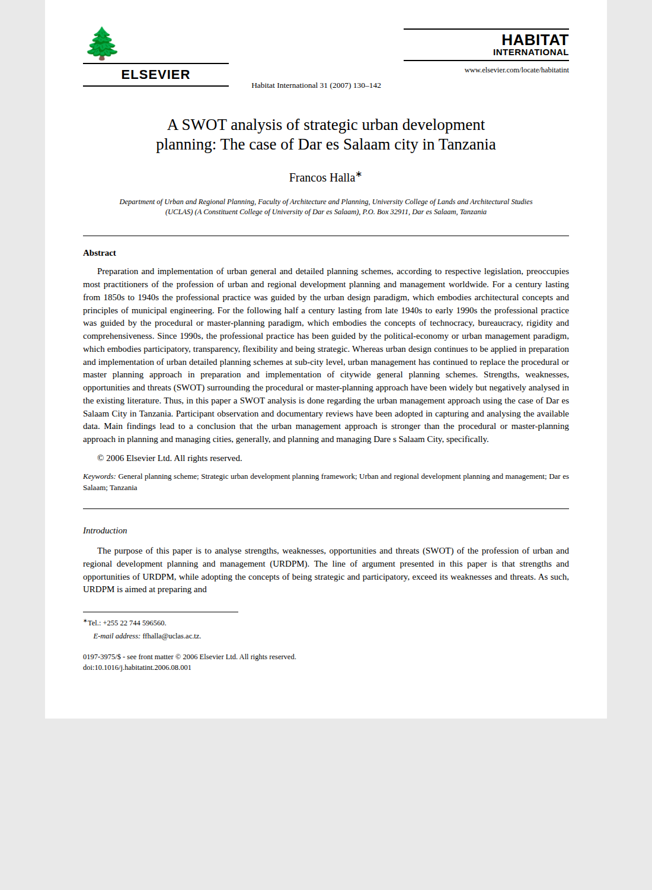🌲
ELSEVIER
Habitat International 31 (2007) 130–142
HABITAT
INTERNATIONAL
www.elsevier.com/locate/habitatint
A SWOT analysis of strategic urban development
planning: The case of Dar es Salaam city in Tanzania
Francos Halla∗
Department of Urban and Regional Planning, Faculty of Architecture and Planning, University College of Lands and Architectural Studies
(UCLAS) (A Constituent College of University of Dar es Salaam), P.O. Box 32911, Dar es Salaam, Tanzania
Abstract
Preparation and implementation of urban general and detailed planning schemes, according to respective legislation, preoccupies most practitioners of the profession of urban and regional development planning and management worldwide. For a century lasting from 1850s to 1940s the professional practice was guided by the urban design paradigm, which embodies architectural concepts and principles of municipal engineering. For the following half a century lasting from late 1940s to early 1990s the professional practice was guided by the procedural or master-planning paradigm, which embodies the concepts of technocracy, bureaucracy, rigidity and comprehensiveness. Since 1990s, the professional practice has been guided by the political-economy or urban management paradigm, which embodies participatory, transparency, flexibility and being strategic. Whereas urban design continues to be applied in preparation and implementation of urban detailed planning schemes at sub-city level, urban management has continued to replace the procedural or master planning approach in preparation and implementation of citywide general planning schemes. Strengths, weaknesses, opportunities and threats (SWOT) surrounding the procedural or master-planning approach have been widely but negatively analysed in the existing literature. Thus, in this paper a SWOT analysis is done regarding the urban management approach using the case of Dar es Salaam City in Tanzania. Participant observation and documentary reviews have been adopted in capturing and analysing the available data. Main findings lead to a conclusion that the urban management approach is stronger than the procedural or master-planning approach in planning and managing cities, generally, and planning and managing Dare s Salaam City, specifically.
© 2006 Elsevier Ltd. All rights reserved.
Keywords: General planning scheme; Strategic urban development planning framework; Urban and regional development planning and management; Dar es Salaam; Tanzania
Introduction
The purpose of this paper is to analyse strengths, weaknesses, opportunities and threats (SWOT) of the profession of urban and regional development planning and management (URDPM). The line of argument presented in this paper is that strengths and opportunities of URDPM, while adopting the concepts of being strategic and participatory, exceed its weaknesses and threats. As such, URDPM is aimed at preparing and
∗Tel.: +255 22 744 596560.
E-mail address: ffhalla@uclas.ac.tz.
0197-3975/$ - see front matter © 2006 Elsevier Ltd. All rights reserved.
doi:10.1016/j.habitatint.2006.08.001